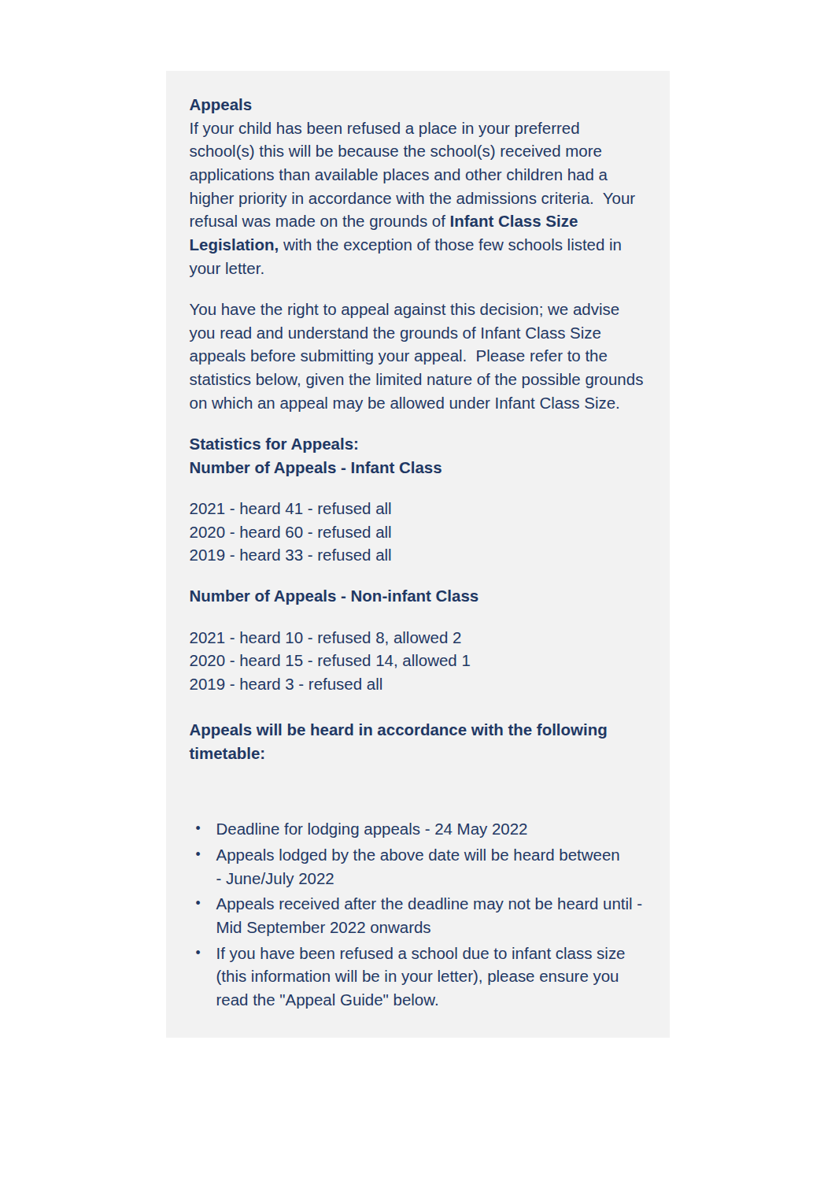Appeals
If your child has been refused a place in your preferred school(s) this will be because the school(s) received more applications than available places and other children had a higher priority in accordance with the admissions criteria. Your refusal was made on the grounds of Infant Class Size Legislation, with the exception of those few schools listed in your letter.
You have the right to appeal against this decision; we advise you read and understand the grounds of Infant Class Size appeals before submitting your appeal. Please refer to the statistics below, given the limited nature of the possible grounds on which an appeal may be allowed under Infant Class Size.
Statistics for Appeals:
Number of Appeals - Infant Class
2021 - heard 41 - refused all
2020 - heard 60 - refused all
2019 - heard 33 - refused all
Number of Appeals - Non-infant Class
2021 - heard 10 - refused 8, allowed 2
2020 - heard 15 - refused 14, allowed 1
2019 - heard 3 - refused all
Appeals will be heard in accordance with the following timetable:
Deadline for lodging appeals - 24 May 2022
Appeals lodged by the above date will be heard between
- June/July 2022
Appeals received after the deadline may not be heard until - Mid September 2022 onwards
If you have been refused a school due to infant class size (this information will be in your letter), please ensure you read the "Appeal Guide" below.